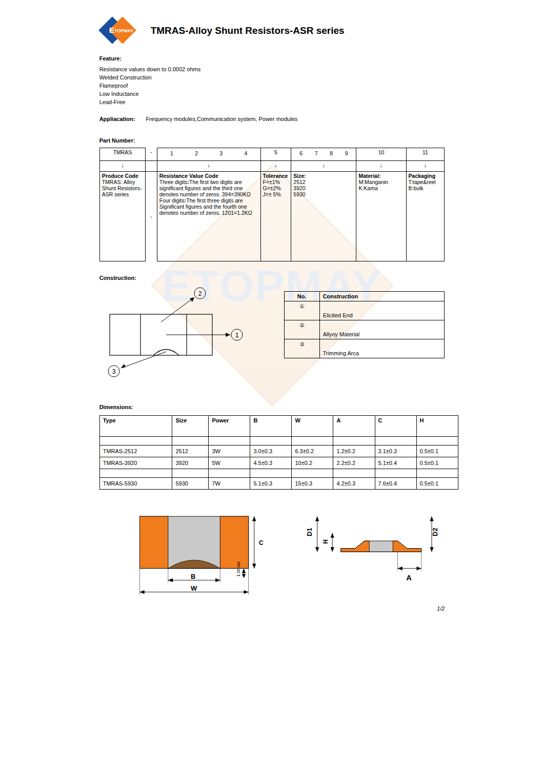ETOPMAY
ETOPMAY
TMRAS-Alloy Shunt Resistors-ASR series
Feature:
Resistance values down to 0.0002 ohms
Welded Construction
Flameproof
Low Inductance
Lead-Free
Appliacation: Frequency modules,Communication system, Power modules
Part Number:
| TMRAS | - | / 1 / 2 / 3 / 4 / | 5 | / 6 / 7 / 8 / 9 / | 10 | 11 |
| ↓ | | ↓ | ↓ | ↓ | ↓ | ↓ |
| Produce Code TMRAS: Alloy Shunt Resistors-ASR series | - | Resistance Value Code Three digits : The first two digits are significant figures and the third one denotes number of zeros. 394=390KΩ Four digits : The first three digits are Significant figures and the fourth one denotes number of zeros. 1201=1.2KΩ | Tolerance F=±1% G=±2% J=± 5% | Size: 2512 3920 5930 | Material: M:Manganin K:Kama | Packaging T:tape&reel B:bulk |
Construction:
2 1 3
| No. | Construction |
| --- | --- |
| ① | Elicited End |
| ② | Allyoy Material |
| ③ | Trimming Arca |
Dimensions:
| Type | Size | Power | B | W | A | C | H |
| --- | --- | --- | --- | --- | --- | --- | --- |
| TMRAS-2512 | 2512 | 3W | 3.0±0.3 | 6.3±0.2 | 1.2±0.2 | 3.1±0.3 | 0.5±0.1 |
| TMRAS-3920 | 3920 | 5W | 4.5±0.3 | 10±0.2 | 2.2±0.2 | 5.1±0.4 | 0.5±0.1 |
| TMRAS-5930 | 5930 | 7W | 5.1±0.3 | 15±0.3 | 4.2±0.3 | 7.6±0.4 | 0.5±0.1 |
C 1.0max B W D1 H D2 A
1/2